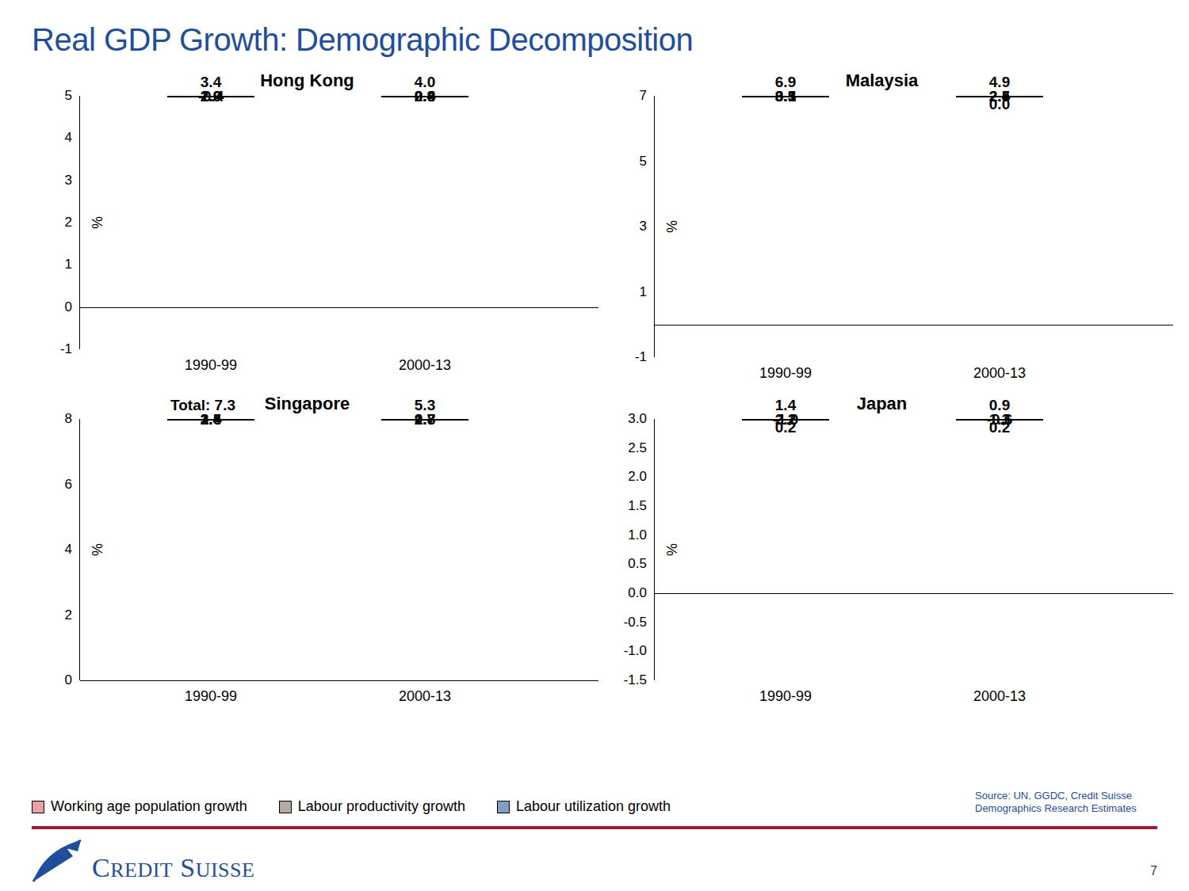Real GDP Growth: Demographic Decomposition
Hong Kong
%
5 4 3 2 1 0 -1
3.4
1.9
2.0
-0.4
4.0
0.8
2.9
0.4
1990-99 2000-13
Malaysia
%
7 5 3 1 -1
6.9
3.1
3.5
0.3
4.9
2.5
2.4
0.0
1990-99 2000-13
Singapore
%
8 6 4 2 0
Total: 7.3
2.4
3.5
1.4
5.3
2.7
1.7
0.8
1990-99 2000-13
Japan
%
3.0 2.5 2.0 1.5 1.0 0.5 0.0 -0.5 -1.0 -1.5
1.4
0.2
2.2
-1.0
0.9
1.3
0.2
-0.6
1990-99 2000-13
Working age population growth
Labour productivity growth
Labour utilization growth
Source: UN, GGDC, Credit Suisse Demographics Research Estimates
CREDIT SUISSE
7